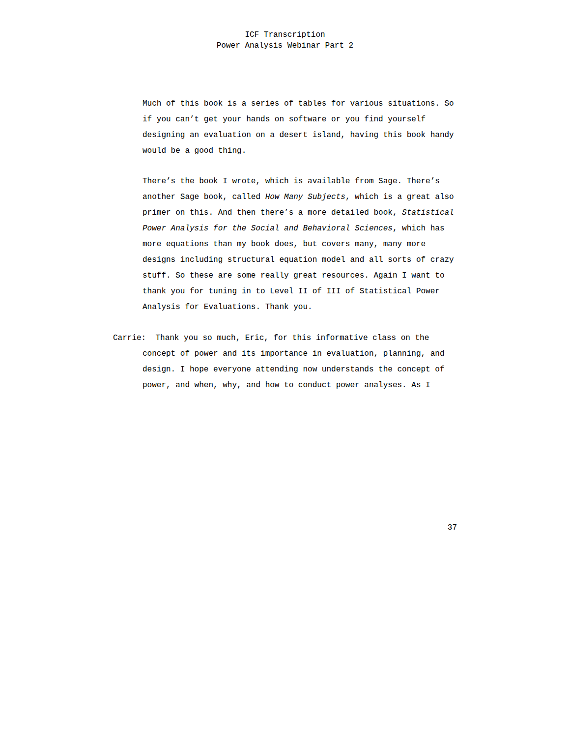ICF Transcription
Power Analysis Webinar Part 2
Much of this book is a series of tables for various situations. So if you can’t get your hands on software or you find yourself designing an evaluation on a desert island, having this book handy would be a good thing.
There’s the book I wrote, which is available from Sage. There’s another Sage book, called How Many Subjects, which is a great also primer on this. And then there’s a more detailed book, Statistical Power Analysis for the Social and Behavioral Sciences, which has more equations than my book does, but covers many, many more designs including structural equation model and all sorts of crazy stuff. So these are some really great resources. Again I want to thank you for tuning in to Level II of III of Statistical Power Analysis for Evaluations. Thank you.
Carrie: Thank you so much, Eric, for this informative class on the concept of power and its importance in evaluation, planning, and design. I hope everyone attending now understands the concept of power, and when, why, and how to conduct power analyses. As I
37